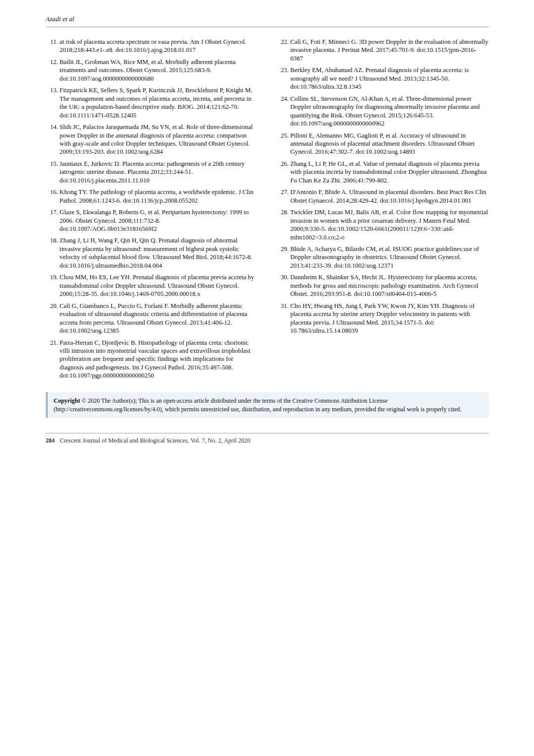Azadi et al
at risk of placenta accreta spectrum or vasa previa. Am J Obstet Gynecol. 2018;218:443.e1-.e8. doi:10.1016/j.ajog.2018.01.017
Bailit JL, Grobman WA, Rice MM, et al. Morbidly adherent placenta treatments and outcomes. Obstet Gynecol. 2015;125:683-9. doi:10.1097/aog.0000000000000680
Fitzpatrick KE, Sellers S, Spark P, Kurinczuk JJ, Brocklehurst P, Knight M. The management and outcomes of placenta accreta, increta, and percreta in the UK: a population-based descriptive study. BJOG. 2014;121:62-70. doi:10.1111/1471-0528.12405
Shih JC, Palacios Jaraquemada JM, Su YN, et al. Role of three-dimensional power Doppler in the antenatal diagnosis of placenta accreta: comparison with gray-scale and color Doppler techniques. Ultrasound Obstet Gynecol. 2009;33:193-203. doi:10.1002/uog.6284
Jauniaux E, Jurkovic D. Placenta accreta: pathogenesis of a 20th century iatrogenic uterine disease. Placenta 2012;33:244-51. doi:10.1016/j.placenta.2011.11.010
Khong TY. The pathology of placenta accreta, a worldwide epidemic. J Clin Pathol. 2008;61:1243-6. doi:10.1136/jcp.2008.055202
Glaze S, Ekwalanga P, Roberts G, et al. Peripartum hysterectomy: 1999 to 2006. Obstet Gynecol. 2008;111:732-8. doi:10.1097/AOG.0b013e31816569f2
Zhang J, Li H, Wang F, Qin H, Qin Q. Prenatal diagnosis of abnormal invasive placenta by ultrasound: measurement of highest peak systolic velocity of subplacental blood flow. Ultrasound Med Biol. 2018;44:1672-8. doi:10.1016/j.ultrasmedbio.2018.04.004
Chou MM, Ho ES, Lee YH. Prenatal diagnosis of placenta previa accreta by transabdominal color Doppler ultrasound. Ultrasound Obstet Gynecol. 2000;15:28-35. doi:10.1046/j.1469-0705.2000.00018.x
Cali G, Giambanco L, Puccio G, Forlani F. Morbidly adherent placenta: evaluation of ultrasound diagnostic criteria and differentiation of placenta accreta from percreta. Ultrasound Obstet Gynecol. 2013;41:406-12. doi:10.1002/uog.12385
Parra-Herran C, Djordjevic B. Histopathology of placenta creta: chorionic villi intrusion into myometrial vascular spaces and extravillous trophoblast proliferation are frequent and specific findings with implications for diagnosis and pathogenesis. Int J Gynecol Pathol. 2016;35:497-508. doi:10.1097/pgp.0000000000000250
Calì G, Foti F, Minneci G. 3D power Doppler in the evaluation of abnormally invasive placenta. J Perinat Med. 2017;45:701-9. doi:10.1515/jpm-2016-0387
Berkley EM, Abuhamad AZ. Prenatal diagnosis of placenta accreta: is sonography all we need? J Ultrasound Med. 2013;32:1345-50. doi:10.7863/ultra.32.8.1345
Collins SL, Stevenson GN, Al-Khan A, et al. Three-dimensional power Doppler ultrasonography for diagnosing abnormally invasive placenta and quantifying the Risk. Obstet Gynecol. 2015;126:645-53. doi:10.1097/aog.0000000000000962
Pilloni E, Alemanno MG, Gaglioti P, et al. Accuracy of ultrasound in antenatal diagnosis of placental attachment disorders. Ultrasound Obstet Gynecol. 2016;47:302-7. doi:10.1002/uog.14893
Zhang L, Li P, He GL, et al. Value of prenatal diagnosis of placenta previa with placenta increta by transabdominal color Doppler ultrasound. Zhonghua Fu Chan Ke Za Zhi. 2006;41:799-802.
D'Antonio F, Bhide A. Ultrasound in placental disorders. Best Pract Res Clin Obstet Gynaecol. 2014;28:429-42. doi:10.1016/j.bpobgyn.2014.01.001
Twickler DM, Lucas MJ, Balis AB, et al. Color flow mapping for myometrial invasion in women with a prior cesarean delivery. J Matern Fetal Med. 2000;9:330-5. doi:10.1002/1520-6661(200011/12)9:6<330::aid-mfm1002>3.0.co;2-o
Bhide A, Acharya G, Bilardo CM, et al. ISUOG practice guidelines:use of Doppler ultrasonography in obstetrics. Ultrasound Obstet Gynecol. 2013;41:233-39. doi:10.1002/uog.12371
Dannheim K, Shainker SA, Hecht JL. Hysterectomy for placenta accreta; methods for gross and microscopic pathology examination. Arch Gynecol Obstet. 2016;293:951-8. doi:10.1007/s00404-015-4006-5
Cho HY, Hwang HS, Jung I, Park YW, Kwon JY, Kim YH. Diagnosis of placenta accreta by uterine artery Doppler velocimetry in patients with placenta previa. J Ultrasound Med. 2015;34:1571-5. doi: 10.7863/ultra.15.14.08039
Copyright © 2020 The Author(s); This is an open-access article distributed under the terms of the Creative Commons Attribution License (http://creativecommons.org/licenses/by/4.0), which permits unrestricted use, distribution, and reproduction in any medium, provided the original work is properly cited.
284 Crescent Journal of Medical and Biological Sciences, Vol. 7, No. 2, April 2020